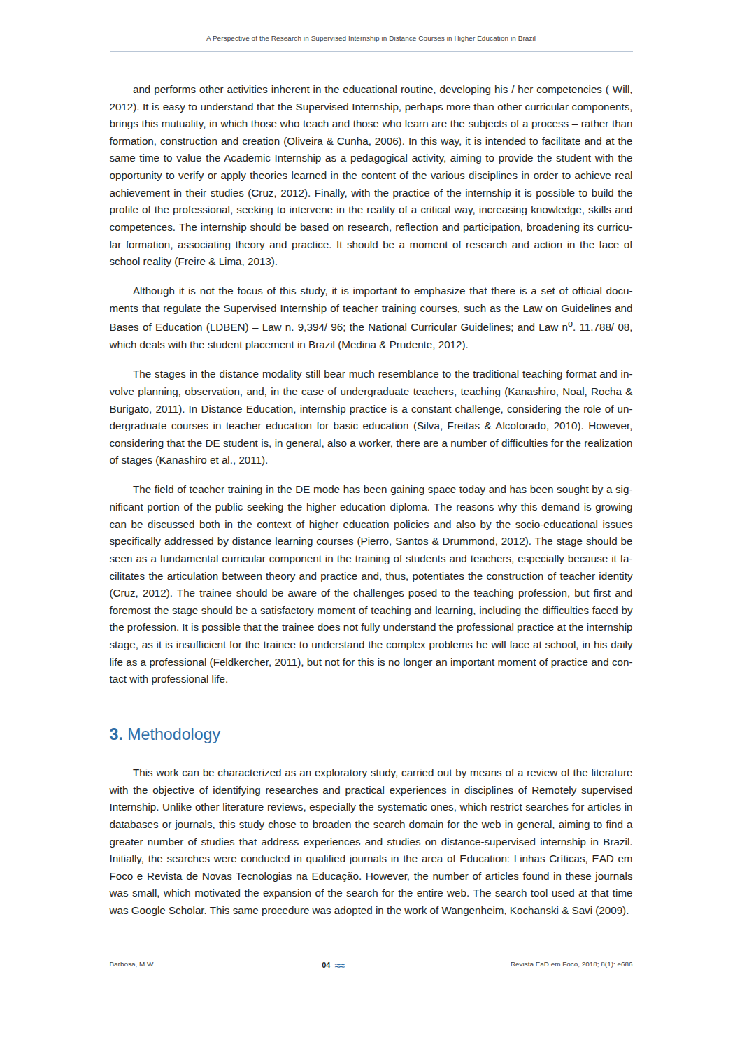A Perspective of the Research in Supervised Internship in Distance Courses in Higher Education in Brazil
and performs other activities inherent in the educational routine, developing his / her competencies ( Will, 2012). It is easy to understand that the Supervised Internship, perhaps more than other curricular components, brings this mutuality, in which those who teach and those who learn are the subjects of a process – rather than formation, construction and creation (Oliveira & Cunha, 2006). In this way, it is intended to facilitate and at the same time to value the Academic Internship as a pedagogical activity, aiming to provide the student with the opportunity to verify or apply theories learned in the content of the various disciplines in order to achieve real achievement in their studies (Cruz, 2012). Finally, with the practice of the internship it is possible to build the profile of the professional, seeking to intervene in the reality of a critical way, increasing knowledge, skills and competences. The internship should be based on research, reflection and participation, broadening its curricular formation, associating theory and practice. It should be a moment of research and action in the face of school reality (Freire & Lima, 2013).
Although it is not the focus of this study, it is important to emphasize that there is a set of official documents that regulate the Supervised Internship of teacher training courses, such as the Law on Guidelines and Bases of Education (LDBEN) – Law n. 9,394/ 96; the National Curricular Guidelines; and Law no. 11.788/ 08, which deals with the student placement in Brazil (Medina & Prudente, 2012).
The stages in the distance modality still bear much resemblance to the traditional teaching format and involve planning, observation, and, in the case of undergraduate teachers, teaching (Kanashiro, Noal, Rocha & Burigato, 2011). In Distance Education, internship practice is a constant challenge, considering the role of undergraduate courses in teacher education for basic education (Silva, Freitas & Alcoforado, 2010). However, considering that the DE student is, in general, also a worker, there are a number of difficulties for the realization of stages (Kanashiro et al., 2011).
The field of teacher training in the DE mode has been gaining space today and has been sought by a significant portion of the public seeking the higher education diploma. The reasons why this demand is growing can be discussed both in the context of higher education policies and also by the socio-educational issues specifically addressed by distance learning courses (Pierro, Santos & Drummond, 2012). The stage should be seen as a fundamental curricular component in the training of students and teachers, especially because it facilitates the articulation between theory and practice and, thus, potentiates the construction of teacher identity (Cruz, 2012). The trainee should be aware of the challenges posed to the teaching profession, but first and foremost the stage should be a satisfactory moment of teaching and learning, including the difficulties faced by the profession. It is possible that the trainee does not fully understand the professional practice at the internship stage, as it is insufficient for the trainee to understand the complex problems he will face at school, in his daily life as a professional (Feldkercher, 2011), but not for this is no longer an important moment of practice and contact with professional life.
3. Methodology
This work can be characterized as an exploratory study, carried out by means of a review of the literature with the objective of identifying researches and practical experiences in disciplines of Remotely supervised Internship. Unlike other literature reviews, especially the systematic ones, which restrict searches for articles in databases or journals, this study chose to broaden the search domain for the web in general, aiming to find a greater number of studies that address experiences and studies on distance-supervised internship in Brazil. Initially, the searches were conducted in qualified journals in the area of Education: Linhas Críticas, EAD em Foco e Revista de Novas Tecnologias na Educação. However, the number of articles found in these journals was small, which motivated the expansion of the search for the entire web. The search tool used at that time was Google Scholar. This same procedure was adopted in the work of Wangenheim, Kochanski & Savi (2009).
Barbosa, M.W.
04 ≈≈
Revista EaD em Foco, 2018; 8(1): e686